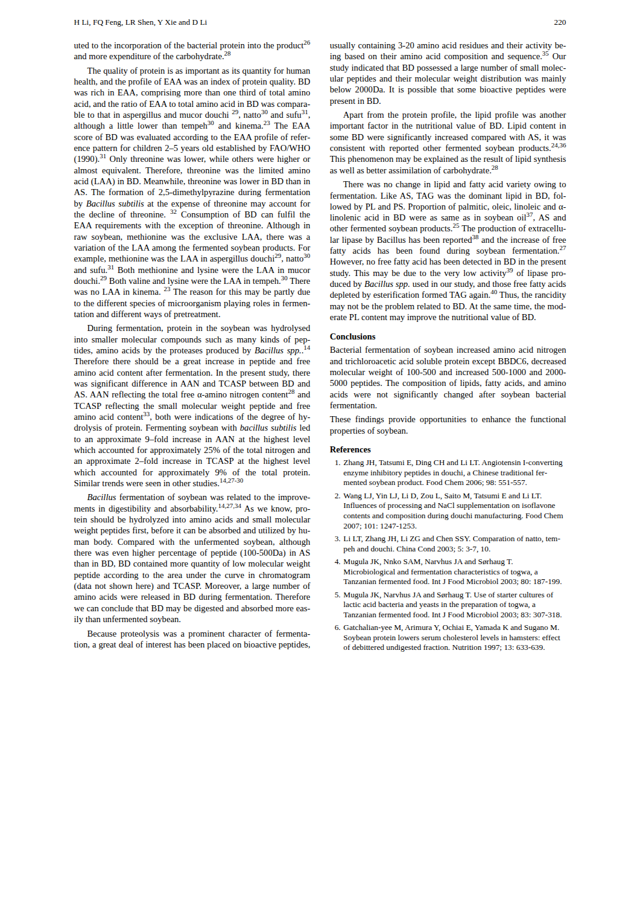H Li, FQ Feng, LR Shen, Y Xie and D Li 220
uted to the incorporation of the bacterial protein into the product26 and more expenditure of the carbohydrate.28
The quality of protein is as important as its quantity for human health, and the profile of EAA was an index of protein quality. BD was rich in EAA, comprising more than one third of total amino acid, and the ratio of EAA to total amino acid in BD was comparable to that in aspergillus and mucor douchi 29, natto30 and sufu31, although a little lower than tempeh30 and kinema.23 The EAA score of BD was evaluated according to the EAA profile of reference pattern for children 2–5 years old established by FAO/WHO (1990).31 Only threonine was lower, while others were higher or almost equivalent. Therefore, threonine was the limited amino acid (LAA) in BD. Meanwhile, threonine was lower in BD than in AS. The formation of 2,5-dimethylpyrazine during fermentation by Bacillus subtilis at the expense of threonine may account for the decline of threonine. 32 Consumption of BD can fulfil the EAA requirements with the exception of threonine. Although in raw soybean, methionine was the exclusive LAA, there was a variation of the LAA among the fermented soybean products. For example, methionine was the LAA in aspergillus douchi29, natto30 and sufu.31 Both methionine and lysine were the LAA in mucor douchi.29 Both valine and lysine were the LAA in tempeh.30 There was no LAA in kinema. 23 The reason for this may be partly due to the different species of microorganism playing roles in fermentation and different ways of pretreatment.
During fermentation, protein in the soybean was hydrolysed into smaller molecular compounds such as many kinds of peptides, amino acids by the proteases produced by Bacillus spp..14 Therefore there should be a great increase in peptide and free amino acid content after fermentation. In the present study, there was significant difference in AAN and TCASP between BD and AS. AAN reflecting the total free α-amino nitrogen content28 and TCASP reflecting the small molecular weight peptide and free amino acid content33, both were indications of the degree of hydrolysis of protein. Fermenting soybean with bacillus subtilis led to an approximate 9–fold increase in AAN at the highest level which accounted for approximately 25% of the total nitrogen and an approximate 2–fold increase in TCASP at the highest level which accounted for approximately 9% of the total protein. Similar trends were seen in other studies.14,27-30
Bacillus fermentation of soybean was related to the improvements in digestibility and absorbability.14,27,34 As we know, protein should be hydrolyzed into amino acids and small molecular weight peptides first, before it can be absorbed and utilized by human body. Compared with the unfermented soybean, although there was even higher percentage of peptide (100-500Da) in AS than in BD, BD contained more quantity of low molecular weight peptide according to the area under the curve in chromatogram (data not shown here) and TCASP. Moreover, a large number of amino acids were released in BD during fermentation. Therefore we can conclude that BD may be digested and absorbed more easily than unfermented soybean.
Because proteolysis was a prominent character of fermentation, a great deal of interest has been placed on bioactive peptides, usually containing 3-20 amino acid residues and their activity being based on their amino acid composition and sequence.35 Our study indicated that BD possessed a large number of small molecular peptides and their molecular weight distribution was mainly below 2000Da. It is possible that some bioactive peptides were present in BD.
Apart from the protein profile, the lipid profile was another important factor in the nutritional value of BD. Lipid content in some BD were significantly increased compared with AS, it was consistent with reported other fermented soybean products.24,36 This phenomenon may be explained as the result of lipid synthesis as well as better assimilation of carbohydrate.28
There was no change in lipid and fatty acid variety owing to fermentation. Like AS, TAG was the dominant lipid in BD, followed by PL and PS. Proportion of palmitic, oleic, linoleic and α-linolenic acid in BD were as same as in soybean oil37, AS and other fermented soybean products.25 The production of extracellular lipase by Bacillus has been reported38 and the increase of free fatty acids has been found during soybean fermentation.27 However, no free fatty acid has been detected in BD in the present study. This may be due to the very low activity39 of lipase produced by Bacillus spp. used in our study, and those free fatty acids depleted by esterification formed TAG again.40 Thus, the rancidity may not be the problem related to BD. At the same time, the moderate PL content may improve the nutritional value of BD.
Conclusions
Bacterial fermentation of soybean increased amino acid nitrogen and trichloroacetic acid soluble protein except BBDC6, decreased molecular weight of 100-500 and increased 500-1000 and 2000-5000 peptides. The composition of lipids, fatty acids, and amino acids were not significantly changed after soybean bacterial fermentation.
These findings provide opportunities to enhance the functional properties of soybean.
References
Zhang JH, Tatsumi E, Ding CH and Li LT. Angiotensin I-converting enzyme inhibitory peptides in douchi, a Chinese traditional fermented soybean product. Food Chem 2006; 98: 551-557.
Wang LJ, Yin LJ, Li D, Zou L, Saito M, Tatsumi E and Li LT. Influences of processing and NaCl supplementation on isoflavone contents and composition during douchi manufacturing. Food Chem 2007; 101: 1247-1253.
Li LT, Zhang JH, Li ZG and Chen SSY. Comparation of natto, tempeh and douchi. China Cond 2003; 5: 3-7, 10.
Mugula JK, Nnko SAM, Narvhus JA and Sørhaug T. Microbiological and fermentation characteristics of togwa, a Tanzanian fermented food. Int J Food Microbiol 2003; 80: 187-199.
Mugula JK, Narvhus JA and Sørhaug T. Use of starter cultures of lactic acid bacteria and yeasts in the preparation of togwa, a Tanzanian fermented food. Int J Food Microbiol 2003; 83: 307-318.
Gatchalian-yee M, Arimura Y, Ochiai E, Yamada K and Sugano M. Soybean protein lowers serum cholesterol levels in hamsters: effect of debittered undigested fraction. Nutrition 1997; 13: 633-639.